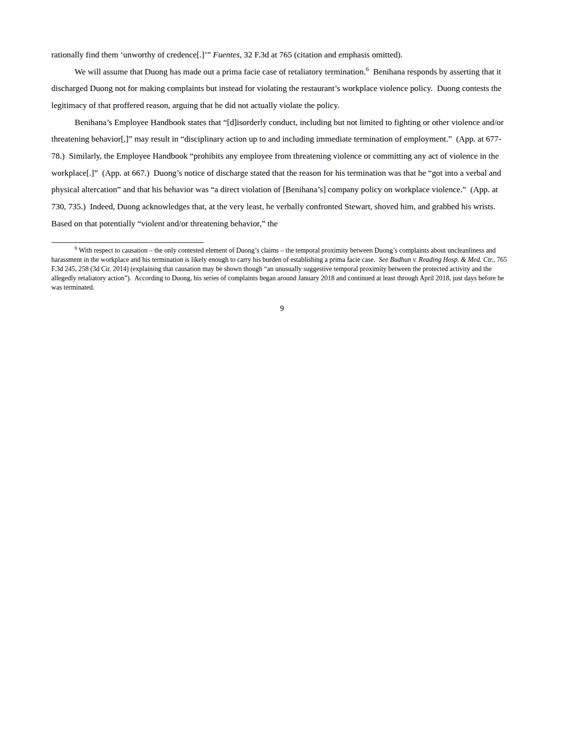rationally find them ‘unworthy of credence[.]’” Fuentes, 32 F.3d at 765 (citation and emphasis omitted).
We will assume that Duong has made out a prima facie case of retaliatory termination.6 Benihana responds by asserting that it discharged Duong not for making complaints but instead for violating the restaurant’s workplace violence policy. Duong contests the legitimacy of that proffered reason, arguing that he did not actually violate the policy.
Benihana’s Employee Handbook states that “[d]isorderly conduct, including but not limited to fighting or other violence and/or threatening behavior[,]” may result in “disciplinary action up to and including immediate termination of employment.” (App. at 677-78.) Similarly, the Employee Handbook “prohibits any employee from threatening violence or committing any act of violence in the workplace[.]” (App. at 667.) Duong’s notice of discharge stated that the reason for his termination was that he “got into a verbal and physical altercation” and that his behavior was “a direct violation of [Benihana’s] company policy on workplace violence.” (App. at 730, 735.) Indeed, Duong acknowledges that, at the very least, he verbally confronted Stewart, shoved him, and grabbed his wrists. Based on that potentially “violent and/or threatening behavior,” the
6 With respect to causation – the only contested element of Duong’s claims – the temporal proximity between Duong’s complaints about uncleanliness and harassment in the workplace and his termination is likely enough to carry his burden of establishing a prima facie case. See Budhun v. Reading Hosp. & Med. Ctr., 765 F.3d 245, 258 (3d Cir. 2014) (explaining that causation may be shown though “an unusually suggestive temporal proximity between the protected activity and the allegedly retaliatory action”). According to Duong, his series of complaints began around January 2018 and continued at least through April 2018, just days before he was terminated.
9